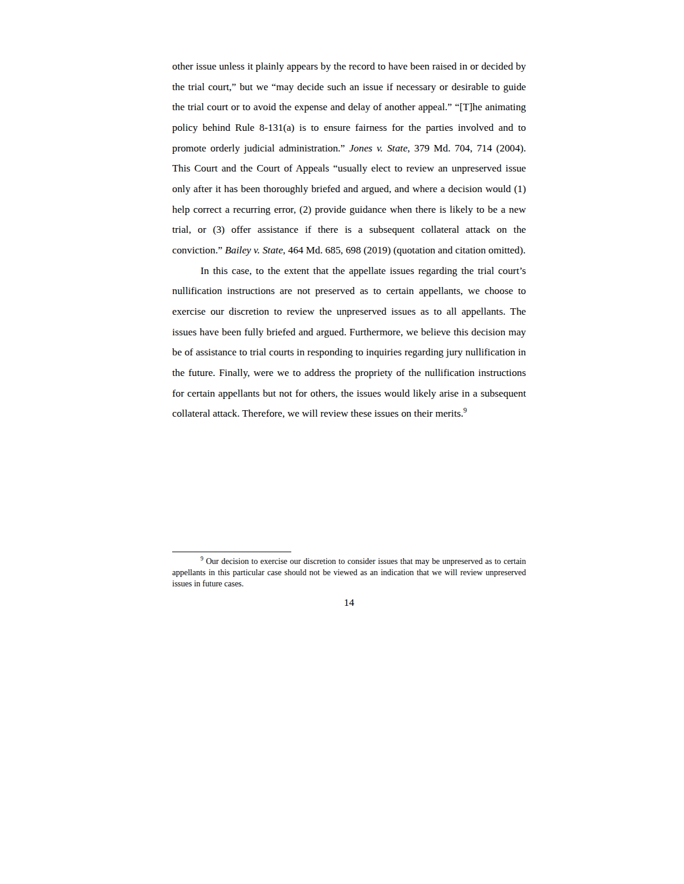other issue unless it plainly appears by the record to have been raised in or decided by the trial court,” but we “may decide such an issue if necessary or desirable to guide the trial court or to avoid the expense and delay of another appeal.” “[T]he animating policy behind Rule 8-131(a) is to ensure fairness for the parties involved and to promote orderly judicial administration.” Jones v. State, 379 Md. 704, 714 (2004). This Court and the Court of Appeals “usually elect to review an unpreserved issue only after it has been thoroughly briefed and argued, and where a decision would (1) help correct a recurring error, (2) provide guidance when there is likely to be a new trial, or (3) offer assistance if there is a subsequent collateral attack on the conviction.” Bailey v. State, 464 Md. 685, 698 (2019) (quotation and citation omitted).
In this case, to the extent that the appellate issues regarding the trial court’s nullification instructions are not preserved as to certain appellants, we choose to exercise our discretion to review the unpreserved issues as to all appellants. The issues have been fully briefed and argued. Furthermore, we believe this decision may be of assistance to trial courts in responding to inquiries regarding jury nullification in the future. Finally, were we to address the propriety of the nullification instructions for certain appellants but not for others, the issues would likely arise in a subsequent collateral attack. Therefore, we will review these issues on their merits.9
9 Our decision to exercise our discretion to consider issues that may be unpreserved as to certain appellants in this particular case should not be viewed as an indication that we will review unpreserved issues in future cases.
14